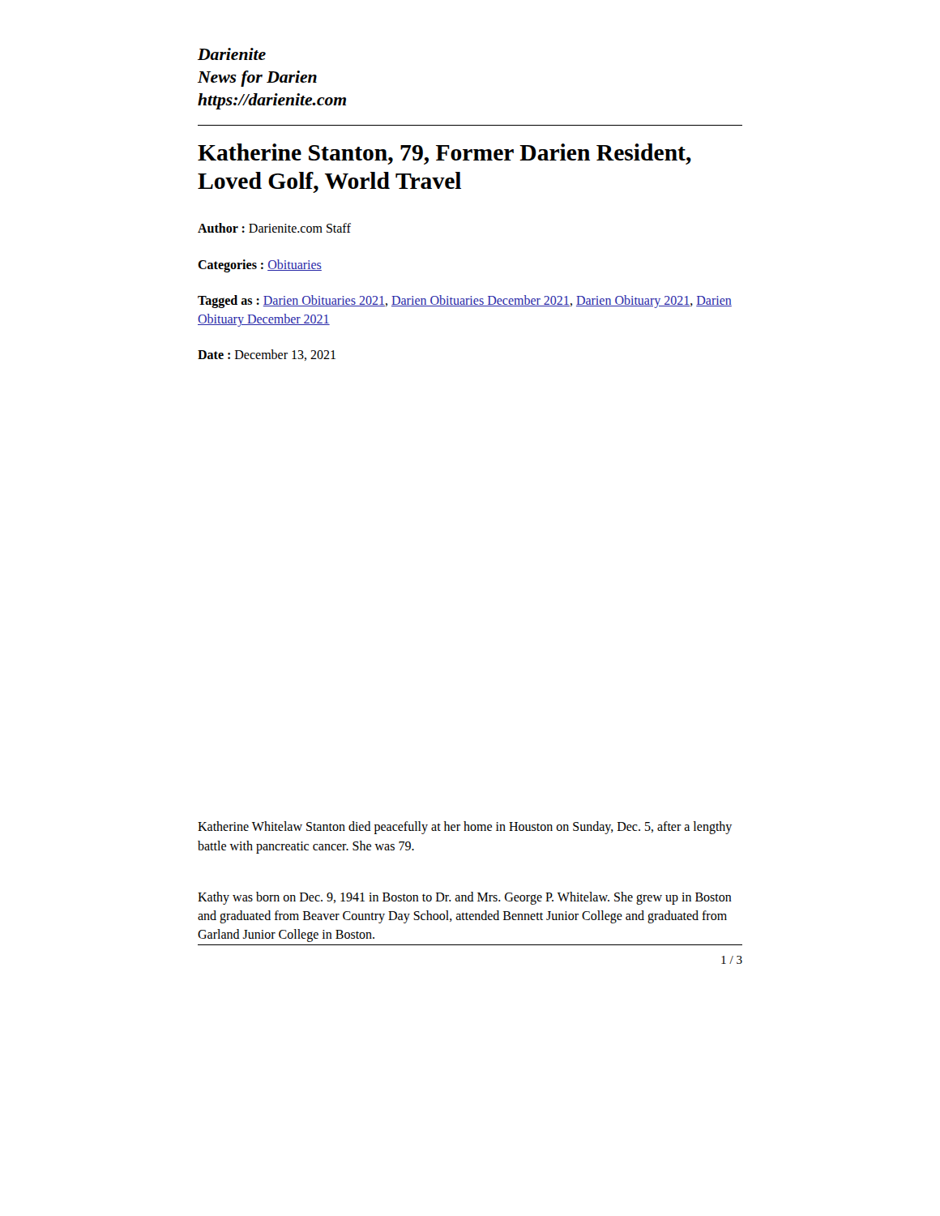Darienite News for Darien https://darienite.com
Katherine Stanton, 79, Former Darien Resident, Loved Golf, World Travel
Author : Darienite.com Staff
Categories : Obituaries
Tagged as : Darien Obituaries 2021, Darien Obituaries December 2021, Darien Obituary 2021, Darien Obituary December 2021
Date : December 13, 2021
Katherine Whitelaw Stanton died peacefully at her home in Houston on Sunday, Dec. 5, after a lengthy battle with pancreatic cancer. She was 79.
Kathy was born on Dec. 9, 1941 in Boston to Dr. and Mrs. George P. Whitelaw. She grew up in Boston and graduated from Beaver Country Day School, attended Bennett Junior College and graduated from Garland Junior College in Boston.
1 / 3